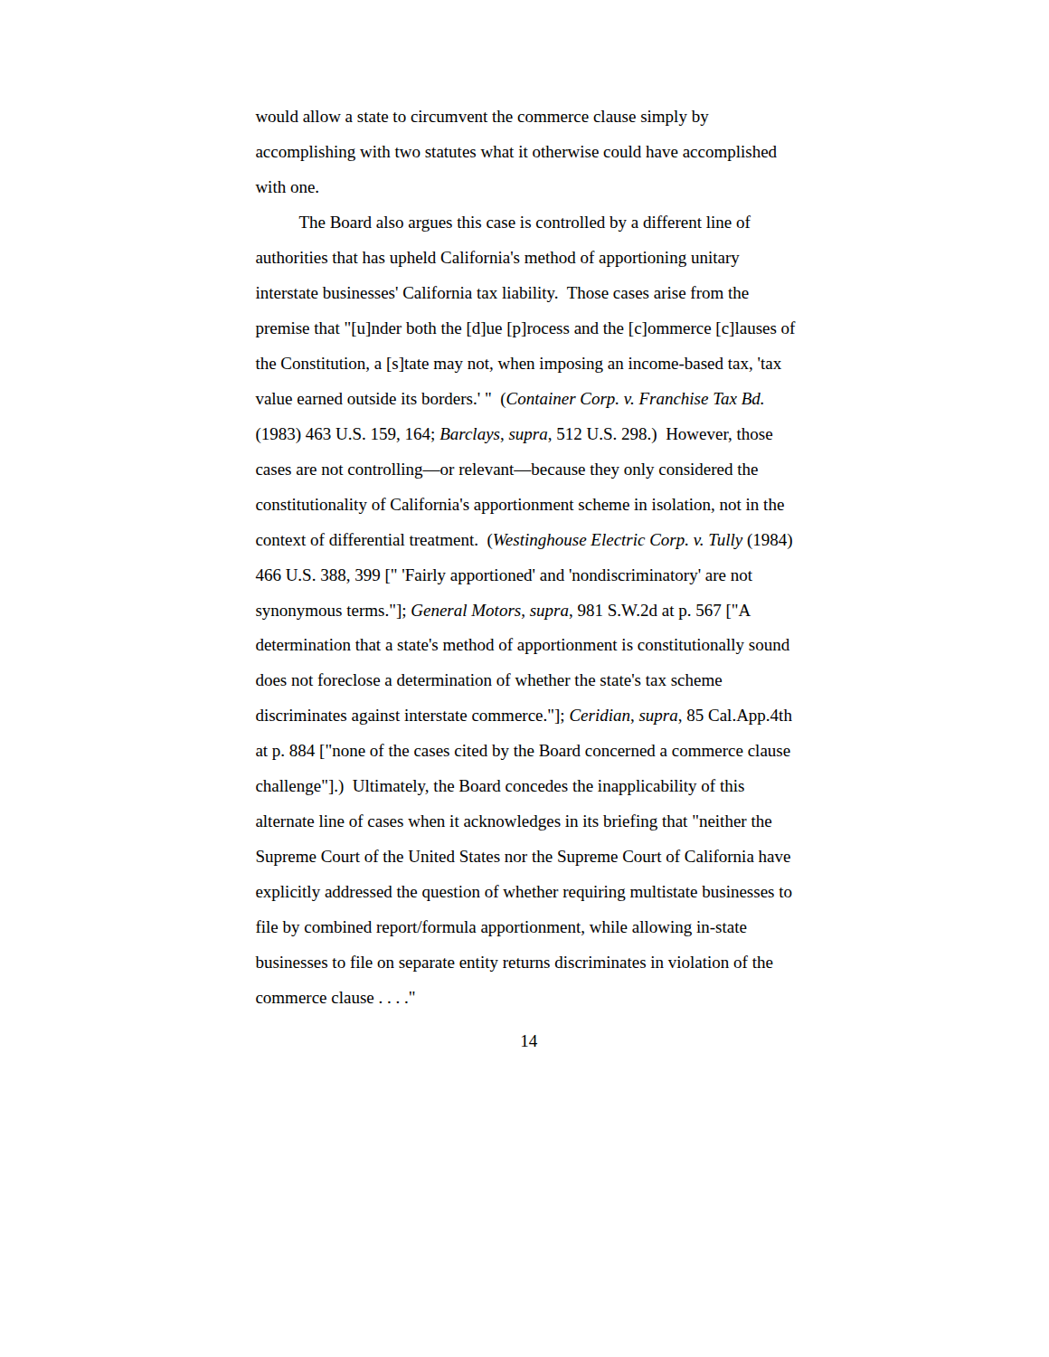would allow a state to circumvent the commerce clause simply by accomplishing with two statutes what it otherwise could have accomplished with one.
The Board also argues this case is controlled by a different line of authorities that has upheld California's method of apportioning unitary interstate businesses' California tax liability. Those cases arise from the premise that "[u]nder both the [d]ue [p]rocess and the [c]ommerce [c]lauses of the Constitution, a [s]tate may not, when imposing an income-based tax, 'tax value earned outside its borders.' " (Container Corp. v. Franchise Tax Bd. (1983) 463 U.S. 159, 164; Barclays, supra, 512 U.S. 298.) However, those cases are not controlling—or relevant—because they only considered the constitutionality of California's apportionment scheme in isolation, not in the context of differential treatment. (Westinghouse Electric Corp. v. Tully (1984) 466 U.S. 388, 399 [" 'Fairly apportioned' and 'nondiscriminatory' are not synonymous terms."]; General Motors, supra, 981 S.W.2d at p. 567 ["A determination that a state's method of apportionment is constitutionally sound does not foreclose a determination of whether the state's tax scheme discriminates against interstate commerce."]; Ceridian, supra, 85 Cal.App.4th at p. 884 ["none of the cases cited by the Board concerned a commerce clause challenge"].) Ultimately, the Board concedes the inapplicability of this alternate line of cases when it acknowledges in its briefing that "neither the Supreme Court of the United States nor the Supreme Court of California have explicitly addressed the question of whether requiring multistate businesses to file by combined report/formula apportionment, while allowing in-state businesses to file on separate entity returns discriminates in violation of the commerce clause . . . ."
14